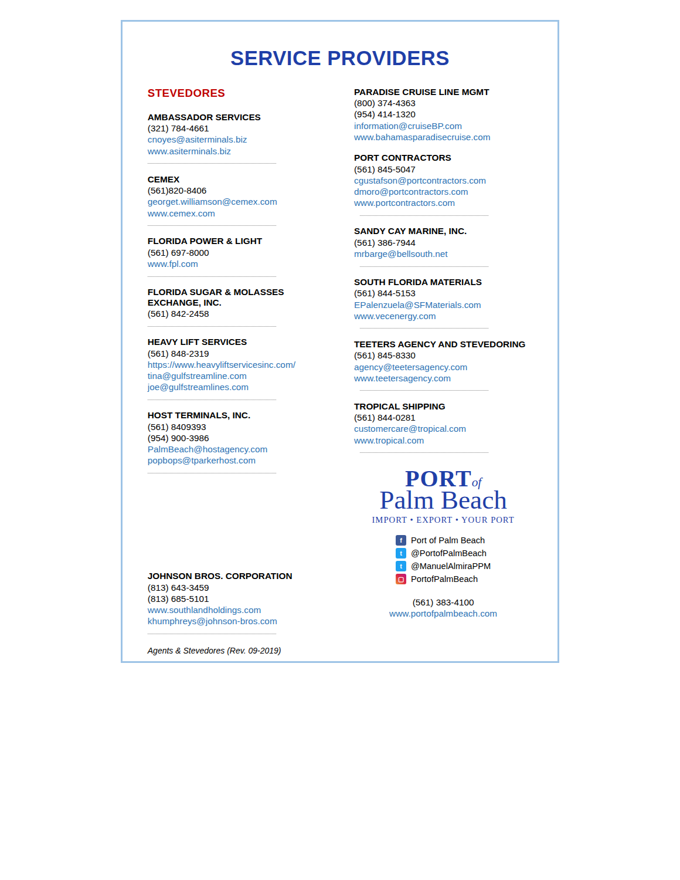SERVICE PROVIDERS
STEVEDORES
AMBASSADOR SERVICES
(321) 784-4661
cnoyes@asiterminals.biz
www.asiterminals.biz
CEMEX
(561)820-8406
georget.williamson@cemex.com
www.cemex.com
FLORIDA POWER & LIGHT
(561) 697-8000
www.fpl.com
FLORIDA SUGAR & MOLASSES EXCHANGE, INC.
(561) 842-2458
HEAVY LIFT SERVICES
(561) 848-2319
https://www.heavyliftservicesinc.com/
tina@gulfstreamline.com
joe@gulfstreamlines.com
HOST TERMINALS, INC.
(561) 8409393
(954) 900-3986
PalmBeach@hostagency.com
popbops@tparkerhost.com
JOHNSON BROS. CORPORATION
(813) 643-3459
(813) 685-5101
www.southlandholdings.com
khumphreys@johnson-bros.com
PARADISE CRUISE LINE MGMT
(800) 374-4363
(954) 414-1320
information@cruiseBP.com
www.bahamasparadisecruise.com
PORT CONTRACTORS
(561) 845-5047
cgustafson@portcontractors.com
dmoro@portcontractors.com
www.portcontractors.com
SANDY CAY MARINE, INC.
(561) 386-7944
mrbarge@bellsouth.net
SOUTH FLORIDA MATERIALS
(561) 844-5153
EPalenzuela@SFMaterials.com
www.vecenergy.com
TEETERS AGENCY AND STEVEDORING
(561) 845-8330
agency@teetersagency.com
www.teetersagency.com
TROPICAL SHIPPING
(561) 844-0281
customercare@tropical.com
www.tropical.com
PORT of Palm Beach
IMPORT • EXPORT • YOUR PORT
f Port of Palm Beach
t @PortofPalmBeach
t @ManuelAlmiraPPM
▢ PortofPalmBeach
(561) 383-4100
www.portofpalmbeach.com
Agents & Stevedores (Rev. 09-2019)